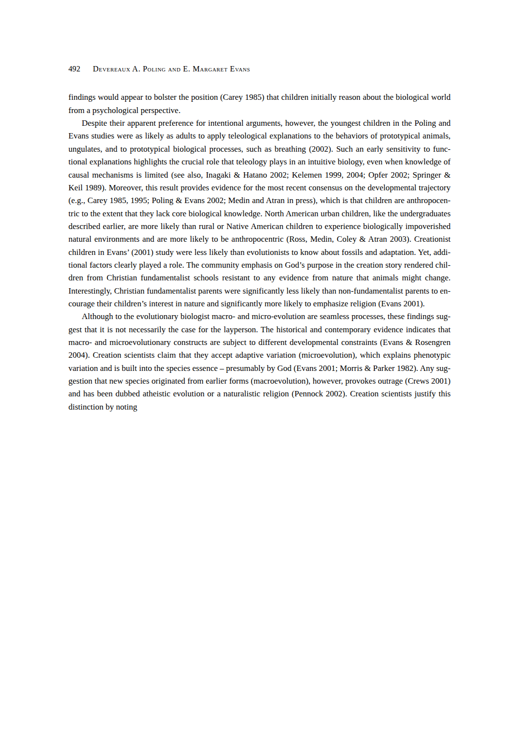492 Devereaux A. Poling and E. Margaret Evans
findings would appear to bolster the position (Carey 1985) that children initially reason about the biological world from a psychological perspective.
Despite their apparent preference for intentional arguments, however, the youngest children in the Poling and Evans studies were as likely as adults to apply teleological explanations to the behaviors of prototypical animals, ungulates, and to prototypical biological processes, such as breathing (2002). Such an early sensitivity to functional explanations highlights the crucial role that teleology plays in an intuitive biology, even when knowledge of causal mechanisms is limited (see also, Inagaki & Hatano 2002; Kelemen 1999, 2004; Opfer 2002; Springer & Keil 1989). Moreover, this result provides evidence for the most recent consensus on the developmental trajectory (e.g., Carey 1985, 1995; Poling & Evans 2002; Medin and Atran in press), which is that children are anthropocentric to the extent that they lack core biological knowledge. North American urban children, like the undergraduates described earlier, are more likely than rural or Native American children to experience biologically impoverished natural environments and are more likely to be anthropocentric (Ross, Medin, Coley & Atran 2003). Creationist children in Evans’ (2001) study were less likely than evolutionists to know about fossils and adaptation. Yet, additional factors clearly played a role. The community emphasis on God’s purpose in the creation story rendered children from Christian fundamentalist schools resistant to any evidence from nature that animals might change. Interestingly, Christian fundamentalist parents were significantly less likely than non-fundamentalist parents to encourage their children’s interest in nature and significantly more likely to emphasize religion (Evans 2001).
Although to the evolutionary biologist macro- and micro-evolution are seamless processes, these findings suggest that it is not necessarily the case for the layperson. The historical and contemporary evidence indicates that macro- and microevolutionary constructs are subject to different developmental constraints (Evans & Rosengren 2004). Creation scientists claim that they accept adaptive variation (microevolution), which explains phenotypic variation and is built into the species essence – presumably by God (Evans 2001; Morris & Parker 1982). Any suggestion that new species originated from earlier forms (macroevolution), however, provokes outrage (Crews 2001) and has been dubbed atheistic evolution or a naturalistic religion (Pennock 2002). Creation scientists justify this distinction by noting